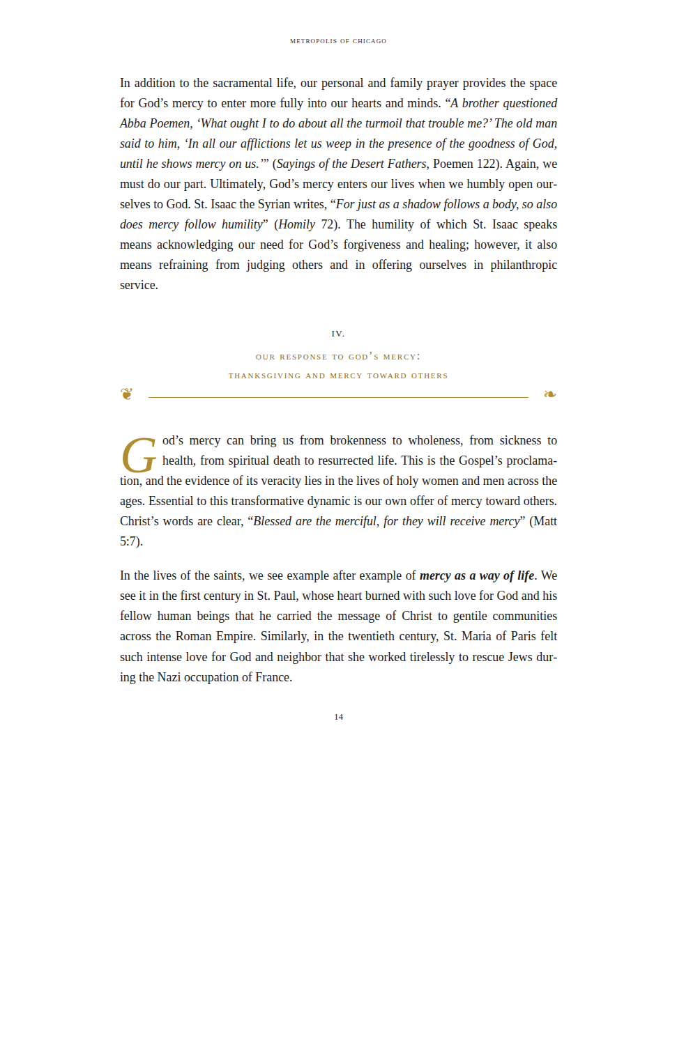Metropolis of Chicago
In addition to the sacramental life, our personal and family prayer provides the space for God’s mercy to enter more fully into our hearts and minds. “A brother questioned Abba Poemen, ‘What ought I to do about all the turmoil that trouble me?’ The old man said to him, ‘In all our afflictions let us weep in the presence of the goodness of God, until he shows mercy on us.’” (Sayings of the Desert Fathers, Poemen 122). Again, we must do our part. Ultimately, God’s mercy enters our lives when we humbly open ourselves to God. St. Isaac the Syrian writes, “For just as a shadow follows a body, so also does mercy follow humility” (Homily 72). The humility of which St. Isaac speaks means acknowledging our need for God’s forgiveness and healing; however, it also means refraining from judging others and in offering ourselves in philanthropic service.
IV.
Our Response to God’s Mercy:
Thanksgiving and Mercy Toward Others
❦ ❧
God’s mercy can bring us from brokenness to wholeness, from sickness to health, from spiritual death to resurrected life. This is the Gospel’s proclamation, and the evidence of its veracity lies in the lives of holy women and men across the ages. Essential to this transformative dynamic is our own offer of mercy toward others. Christ’s words are clear, “Blessed are the merciful, for they will receive mercy” (Matt 5:7).
In the lives of the saints, we see example after example of mercy as a way of life. We see it in the first century in St. Paul, whose heart burned with such love for God and his fellow human beings that he carried the message of Christ to gentile communities across the Roman Empire. Similarly, in the twentieth century, St. Maria of Paris felt such intense love for God and neighbor that she worked tirelessly to rescue Jews during the Nazi occupation of France.
14